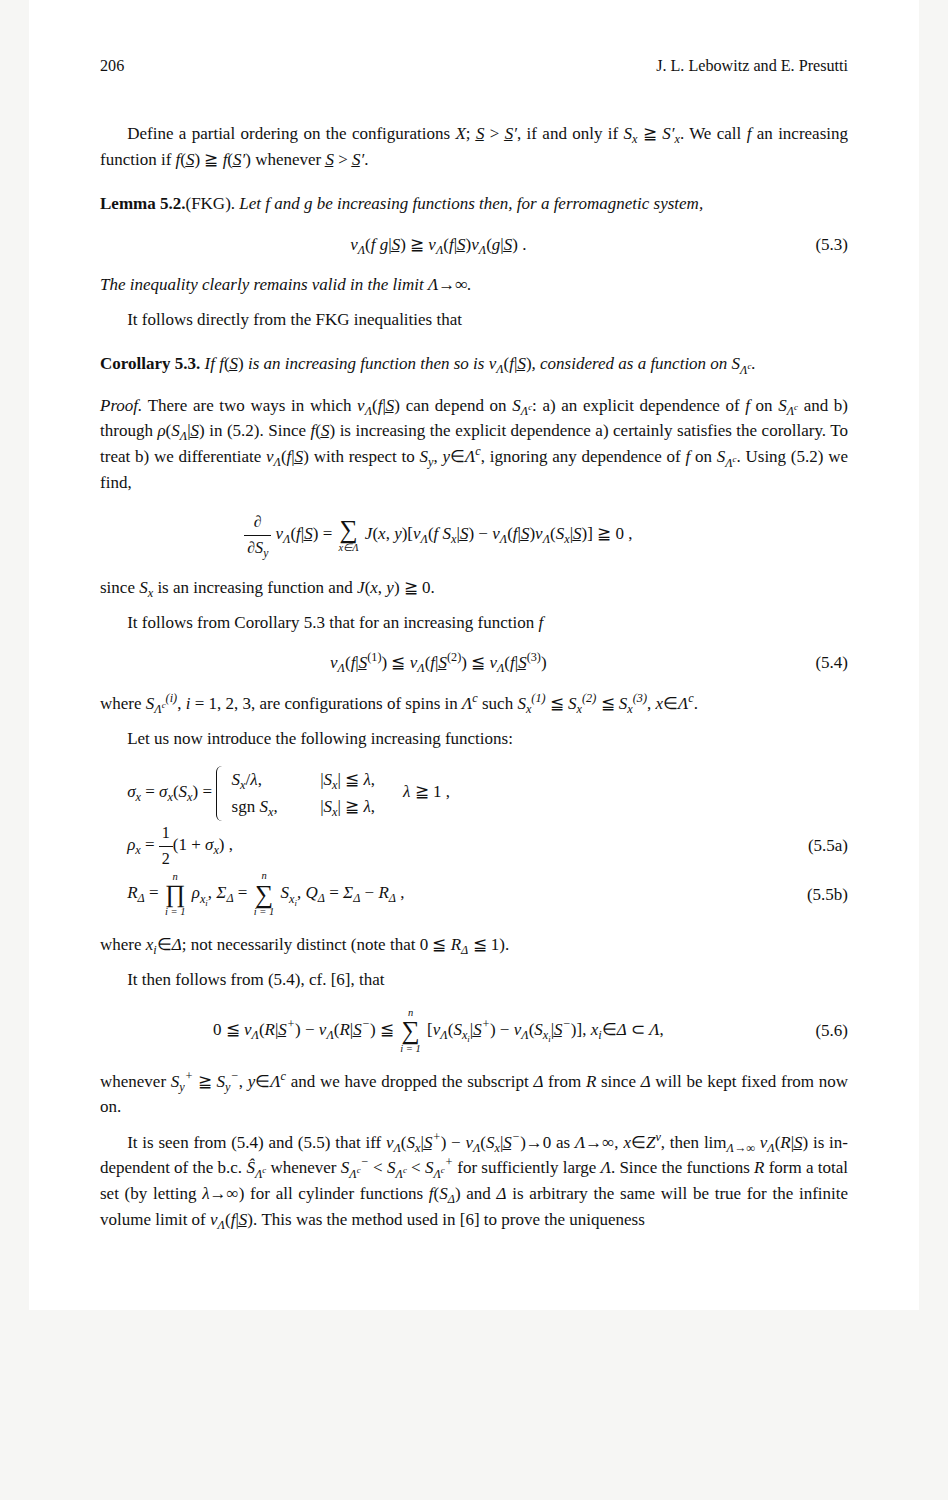206 J. L. Lebowitz and E. Presutti
Define a partial ordering on the configurations X; S̲ > S̲′, if and only if Sx ≧ S′x. We call f an increasing function if f(S̲) ≧ f(S̲′) whenever S̲ > S̲′.
Lemma 5.2.(FKG). Let f and g be increasing functions then, for a ferromagnetic system,
vΛ(f g|S̲) ≧ vΛ(f|S̲)vΛ(g|S̲) . (5.3)
The inequality clearly remains valid in the limit Λ→∞.
It follows directly from the FKG inequalities that
Corollary 5.3. If f(S̲) is an increasing function then so is vΛ(f|S̲), considered as a function on SΛc.
Proof. There are two ways in which vΛ(f|S̲) can depend on SΛc: a) an explicit dependence of f on SΛc and b) through ρ(SΛ|S̲) in (5.2). Since f(S̲) is increasing the explicit dependence a) certainly satisfies the corollary. To treat b) we differentiate vΛ(f|S̲) with respect to Sy, y∈Λc, ignoring any dependence of f on SΛc. Using (5.2) we find,
∂∂Sy vΛ(f|S̲) = ∑x∈Λ J(x, y)[vΛ(f Sx|S̲) − vΛ(f|S̲)vΛ(Sx|S̲)] ≧ 0 ,
since Sx is an increasing function and J(x, y) ≧ 0.
It follows from Corollary 5.3 that for an increasing function f
vΛ(f|S̲(1)) ≦ vΛ(f|S̲(2)) ≦ vΛ(f|S̲(3)) (5.4)
where SΛc(i), i = 1, 2, 3, are configurations of spins in Λc such Sx(1) ≦ Sx(2) ≦ Sx(3), x∈Λc.
Let us now introduce the following increasing functions:
σx = σx(Sx) =
| S x / λ , | / S x / ≦ λ , |
| sgn S x , | / S x / ≧ λ , |
λ ≧ 1 ,
ρx = 12(1 + σx) , (5.5a)
RΔ = n∏i = 1 ρxi, ΣΔ = n∑i = 1 Sxi, QΔ = ΣΔ − RΔ , (5.5b)
where xi∈Δ; not necessarily distinct (note that 0 ≦ RΔ ≦ 1).
It then follows from (5.4), cf. [6], that
0 ≦ vΛ(R|S̲+) − vΛ(R|S̲−) ≦ n∑i = 1 [vΛ(Sxi|S̲+) − vΛ(Sxi|S̲−)], xi∈Δ ⊂ Λ, (5.6)
whenever Sy+ ≧ Sy−, y∈Λc and we have dropped the subscript Δ from R since Δ will be kept fixed from now on.
It is seen from (5.4) and (5.5) that iff vΛ(Sx|S̲+) − vΛ(Sx|S̲−)→0 as Λ→∞, x∈Zv, then limΛ→∞ vΛ(R|S̲) is independent of the b.c. ŜΛc whenever SΛc− < SΛc < SΛc+ for sufficiently large Λ. Since the functions R form a total set (by letting λ→∞) for all cylinder functions f(SΔ) and Δ is arbitrary the same will be true for the infinite volume limit of vΛ(f|S̲). This was the method used in [6] to prove the uniqueness